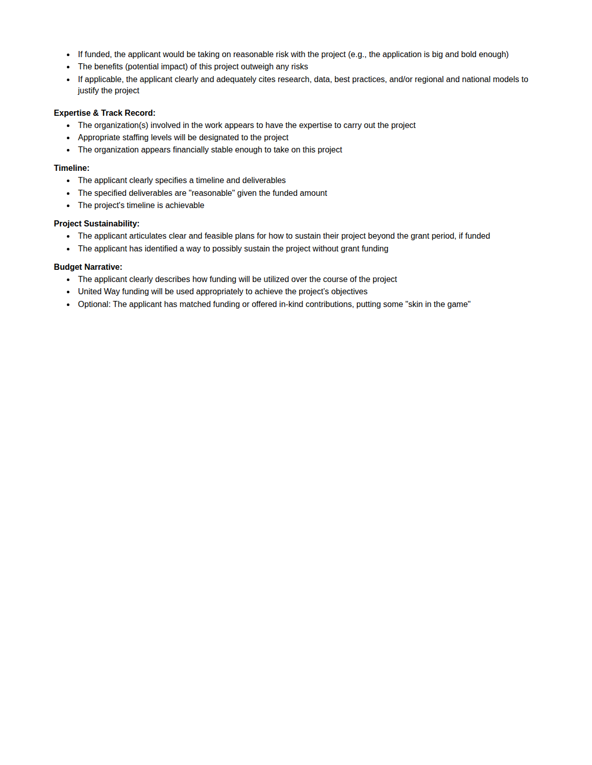If funded, the applicant would be taking on reasonable risk with the project (e.g., the application is big and bold enough)
The benefits (potential impact) of this project outweigh any risks
If applicable, the applicant clearly and adequately cites research, data, best practices, and/or regional and national models to justify the project
Expertise & Track Record:
The organization(s) involved in the work appears to have the expertise to carry out the project
Appropriate staffing levels will be designated to the project
The organization appears financially stable enough to take on this project
Timeline:
The applicant clearly specifies a timeline and deliverables
The specified deliverables are "reasonable" given the funded amount
The project's timeline is achievable
Project Sustainability:
The applicant articulates clear and feasible plans for how to sustain their project beyond the grant period, if funded
The applicant has identified a way to possibly sustain the project without grant funding
Budget Narrative:
The applicant clearly describes how funding will be utilized over the course of the project
United Way funding will be used appropriately to achieve the project’s objectives
Optional: The applicant has matched funding or offered in-kind contributions, putting some "skin in the game"